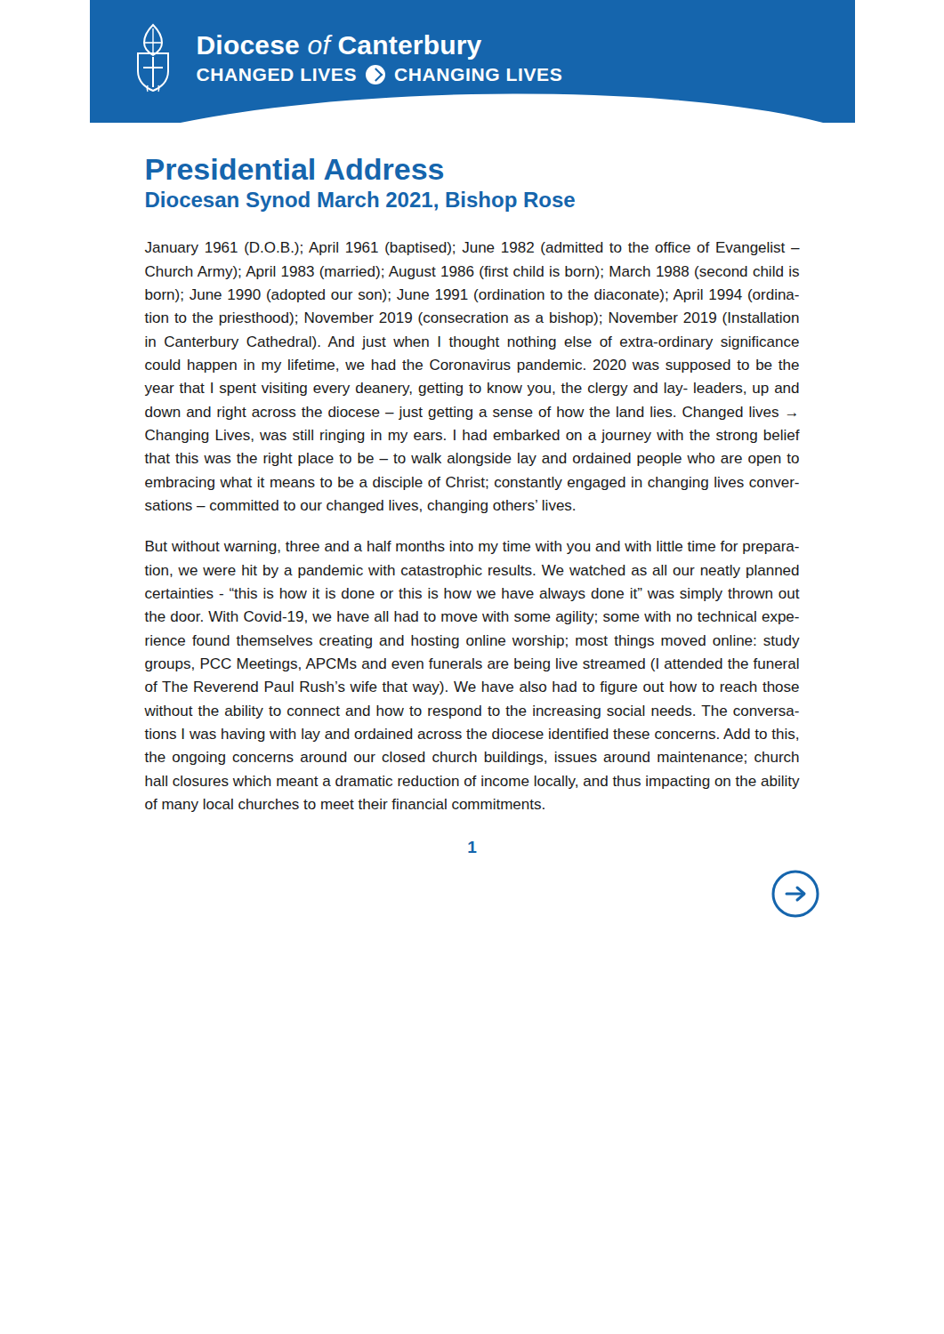Diocese of Canterbury
Changed Lives Changing Lives
Presidential Address
Diocesan Synod March 2021, Bishop Rose
January 1961 (D.O.B.); April 1961 (baptised); June 1982 (admitted to the office of Evangelist – Church Army); April 1983 (married); August 1986 (first child is born); March 1988 (second child is born); June 1990 (adopted our son); June 1991 (ordination to the diaconate); April 1994 (ordination to the priesthood); November 2019 (consecration as a bishop); November 2019 (Installation in Canterbury Cathedral). And just when I thought nothing else of extra-ordinary significance could happen in my lifetime, we had the Coronavirus pandemic. 2020 was supposed to be the year that I spent visiting every deanery, getting to know you, the clergy and lay- leaders, up and down and right across the diocese – just getting a sense of how the land lies. Changed lives → Changing Lives, was still ringing in my ears. I had embarked on a journey with the strong belief that this was the right place to be – to walk alongside lay and ordained people who are open to embracing what it means to be a disciple of Christ; constantly engaged in changing lives conversations – committed to our changed lives, changing others’ lives.
But without warning, three and a half months into my time with you and with little time for preparation, we were hit by a pandemic with catastrophic results. We watched as all our neatly planned certainties - “this is how it is done or this is how we have always done it” was simply thrown out the door. With Covid-19, we have all had to move with some agility; some with no technical experience found themselves creating and hosting online worship; most things moved online: study groups, PCC Meetings, APCMs and even funerals are being live streamed (I attended the funeral of The Reverend Paul Rush’s wife that way). We have also had to figure out how to reach those without the ability to connect and how to respond to the increasing social needs. The conversations I was having with lay and ordained across the diocese identified these concerns. Add to this, the ongoing concerns around our closed church buildings, issues around maintenance; church hall closures which meant a dramatic reduction of income locally, and thus impacting on the ability of many local churches to meet their financial commitments.
1